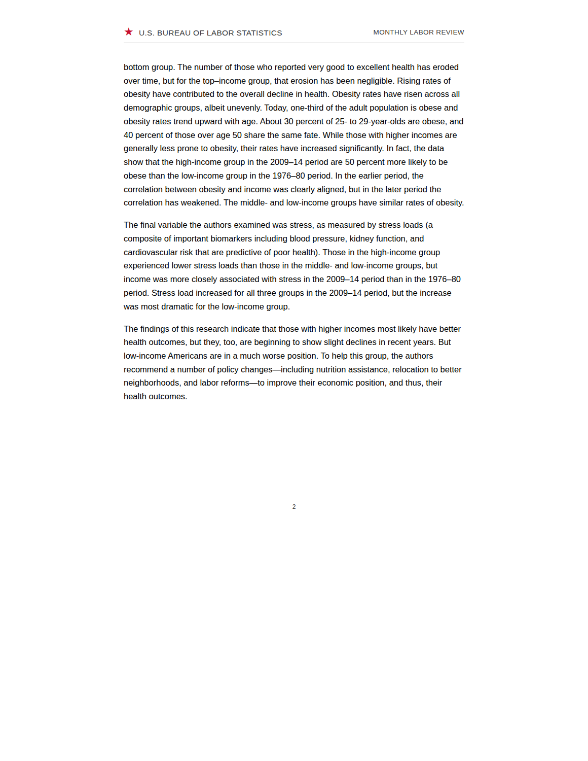★ U.S. BUREAU OF LABOR STATISTICS
MONTHLY LABOR REVIEW
bottom group. The number of those who reported very good to excellent health has eroded over time, but for the top–income group, that erosion has been negligible. Rising rates of obesity have contributed to the overall decline in health. Obesity rates have risen across all demographic groups, albeit unevenly. Today, one-third of the adult population is obese and obesity rates trend upward with age. About 30 percent of 25- to 29-year-olds are obese, and 40 percent of those over age 50 share the same fate. While those with higher incomes are generally less prone to obesity, their rates have increased significantly. In fact, the data show that the high-income group in the 2009–14 period are 50 percent more likely to be obese than the low-income group in the 1976–80 period. In the earlier period, the correlation between obesity and income was clearly aligned, but in the later period the correlation has weakened. The middle- and low-income groups have similar rates of obesity.
The final variable the authors examined was stress, as measured by stress loads (a composite of important biomarkers including blood pressure, kidney function, and cardiovascular risk that are predictive of poor health). Those in the high-income group experienced lower stress loads than those in the middle- and low-income groups, but income was more closely associated with stress in the 2009–14 period than in the 1976–80 period. Stress load increased for all three groups in the 2009–14 period, but the increase was most dramatic for the low-income group.
The findings of this research indicate that those with higher incomes most likely have better health outcomes, but they, too, are beginning to show slight declines in recent years. But low-income Americans are in a much worse position. To help this group, the authors recommend a number of policy changes—including nutrition assistance, relocation to better neighborhoods, and labor reforms—to improve their economic position, and thus, their health outcomes.
2